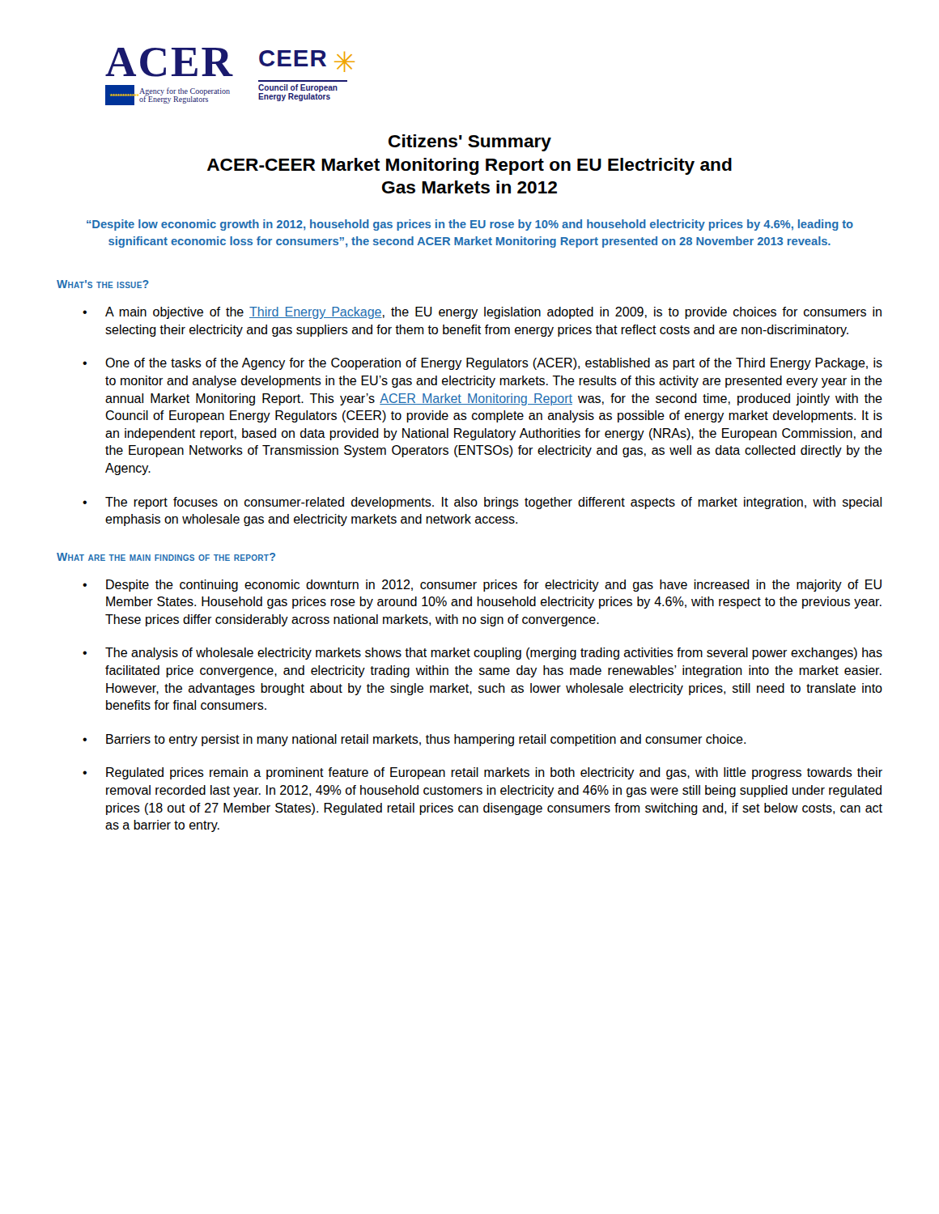ACER
Agency for the Cooperation
of Energy Regulators
CEER✳
Council of European
Energy Regulators
Citizens' Summary
ACER-CEER Market Monitoring Report on EU Electricity and
Gas Markets in 2012
“Despite low economic growth in 2012, household gas prices in the EU rose by 10% and household electricity prices by 4.6%, leading to significant economic loss for consumers”, the second ACER Market Monitoring Report presented on 28 November 2013 reveals.
What's the issue?
A main objective of the Third Energy Package, the EU energy legislation adopted in 2009, is to provide choices for consumers in selecting their electricity and gas suppliers and for them to benefit from energy prices that reflect costs and are non-discriminatory.
One of the tasks of the Agency for the Cooperation of Energy Regulators (ACER), established as part of the Third Energy Package, is to monitor and analyse developments in the EU’s gas and electricity markets. The results of this activity are presented every year in the annual Market Monitoring Report. This year’s ACER Market Monitoring Report was, for the second time, produced jointly with the Council of European Energy Regulators (CEER) to provide as complete an analysis as possible of energy market developments. It is an independent report, based on data provided by National Regulatory Authorities for energy (NRAs), the European Commission, and the European Networks of Transmission System Operators (ENTSOs) for electricity and gas, as well as data collected directly by the Agency.
The report focuses on consumer-related developments. It also brings together different aspects of market integration, with special emphasis on wholesale gas and electricity markets and network access.
What are the main findings of the report?
Despite the continuing economic downturn in 2012, consumer prices for electricity and gas have increased in the majority of EU Member States. Household gas prices rose by around 10% and household electricity prices by 4.6%, with respect to the previous year. These prices differ considerably across national markets, with no sign of convergence.
The analysis of wholesale electricity markets shows that market coupling (merging trading activities from several power exchanges) has facilitated price convergence, and electricity trading within the same day has made renewables’ integration into the market easier. However, the advantages brought about by the single market, such as lower wholesale electricity prices, still need to translate into benefits for final consumers.
Barriers to entry persist in many national retail markets, thus hampering retail competition and consumer choice.
Regulated prices remain a prominent feature of European retail markets in both electricity and gas, with little progress towards their removal recorded last year. In 2012, 49% of household customers in electricity and 46% in gas were still being supplied under regulated prices (18 out of 27 Member States). Regulated retail prices can disengage consumers from switching and, if set below costs, can act as a barrier to entry.